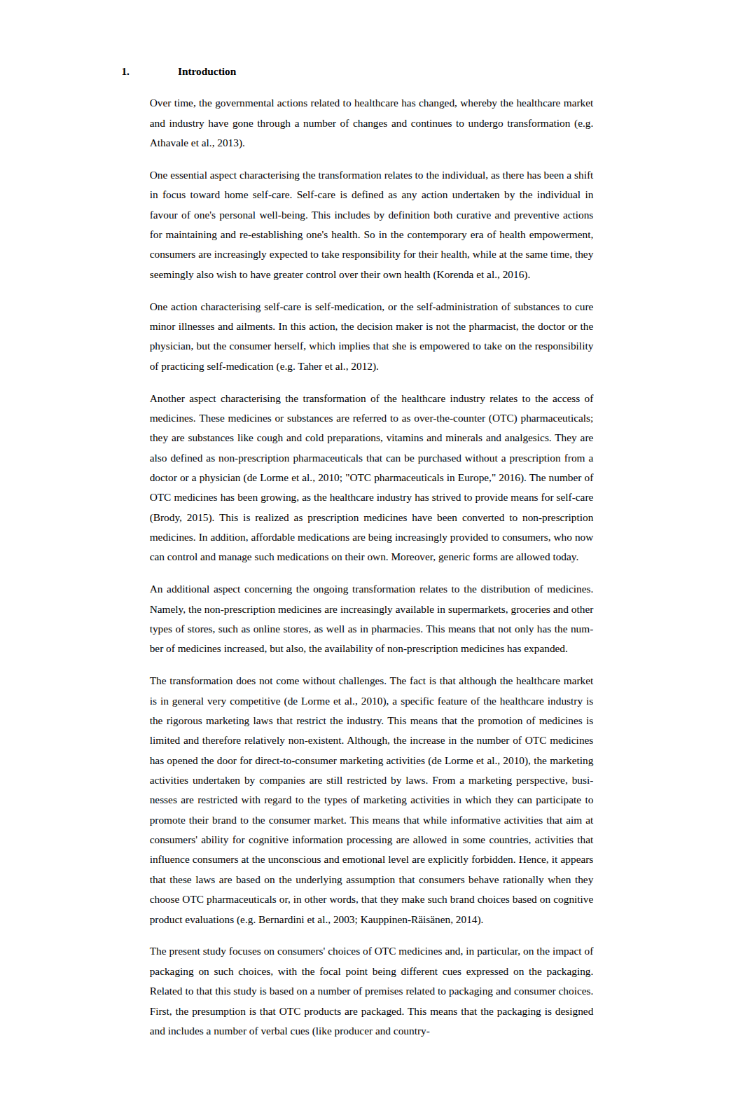1. Introduction
Over time, the governmental actions related to healthcare has changed, whereby the healthcare market and industry have gone through a number of changes and continues to undergo transformation (e.g. Athavale et al., 2013).
One essential aspect characterising the transformation relates to the individual, as there has been a shift in focus toward home self-care. Self-care is defined as any action undertaken by the individual in favour of one's personal well-being. This includes by definition both curative and preventive actions for maintaining and re-establishing one's health. So in the contemporary era of health empowerment, consumers are increasingly expected to take responsibility for their health, while at the same time, they seemingly also wish to have greater control over their own health (Korenda et al., 2016).
One action characterising self-care is self-medication, or the self-administration of substances to cure minor illnesses and ailments. In this action, the decision maker is not the pharmacist, the doctor or the physician, but the consumer herself, which implies that she is empowered to take on the responsibility of practicing self-medication (e.g. Taher et al., 2012).
Another aspect characterising the transformation of the healthcare industry relates to the access of medicines. These medicines or substances are referred to as over-the-counter (OTC) pharmaceuticals; they are substances like cough and cold preparations, vitamins and minerals and analgesics. They are also defined as non-prescription pharmaceuticals that can be purchased without a prescription from a doctor or a physician (de Lorme et al., 2010; "OTC pharmaceuticals in Europe," 2016). The number of OTC medicines has been growing, as the healthcare industry has strived to provide means for self-care (Brody, 2015). This is realized as prescription medicines have been converted to non-prescription medicines. In addition, affordable medications are being increasingly provided to consumers, who now can control and manage such medications on their own. Moreover, generic forms are allowed today.
An additional aspect concerning the ongoing transformation relates to the distribution of medicines. Namely, the non-prescription medicines are increasingly available in supermarkets, groceries and other types of stores, such as online stores, as well as in pharmacies. This means that not only has the number of medicines increased, but also, the availability of non-prescription medicines has expanded.
The transformation does not come without challenges. The fact is that although the healthcare market is in general very competitive (de Lorme et al., 2010), a specific feature of the healthcare industry is the rigorous marketing laws that restrict the industry. This means that the promotion of medicines is limited and therefore relatively non-existent. Although, the increase in the number of OTC medicines has opened the door for direct-to-consumer marketing activities (de Lorme et al., 2010), the marketing activities undertaken by companies are still restricted by laws. From a marketing perspective, businesses are restricted with regard to the types of marketing activities in which they can participate to promote their brand to the consumer market. This means that while informative activities that aim at consumers' ability for cognitive information processing are allowed in some countries, activities that influence consumers at the unconscious and emotional level are explicitly forbidden. Hence, it appears that these laws are based on the underlying assumption that consumers behave rationally when they choose OTC pharmaceuticals or, in other words, that they make such brand choices based on cognitive product evaluations (e.g. Bernardini et al., 2003; Kauppinen-Räisänen, 2014).
The present study focuses on consumers' choices of OTC medicines and, in particular, on the impact of packaging on such choices, with the focal point being different cues expressed on the packaging. Related to that this study is based on a number of premises related to packaging and consumer choices. First, the presumption is that OTC products are packaged. This means that the packaging is designed and includes a number of verbal cues (like producer and country-